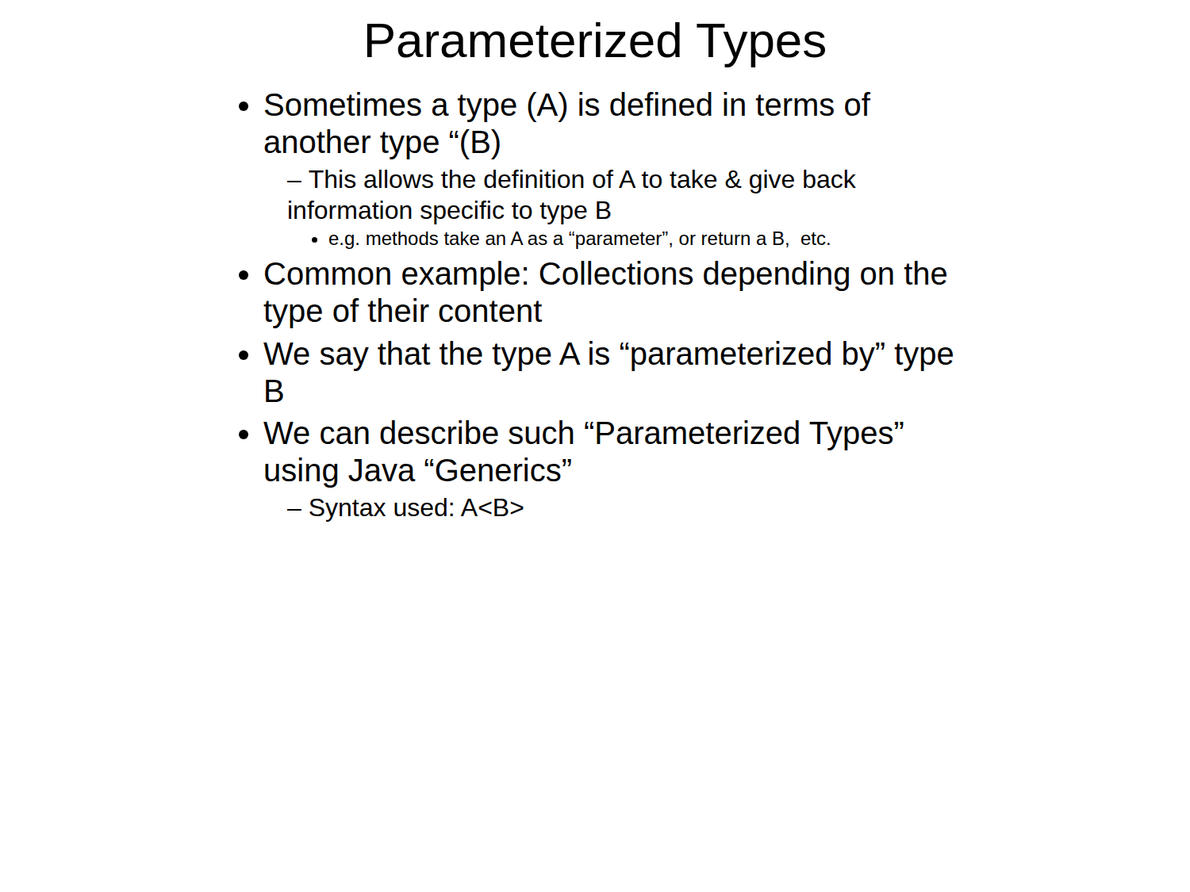Parameterized Types
Sometimes a type (A) is defined in terms of another type “(B)
This allows the definition of A to take & give back information specific to type B
e.g. methods take an A as a “parameter”, or return a B, etc.
Common example: Collections depending on the type of their content
We say that the type A is “parameterized by” type B
We can describe such “Parameterized Types” using Java “Generics”
Syntax used: A<B>